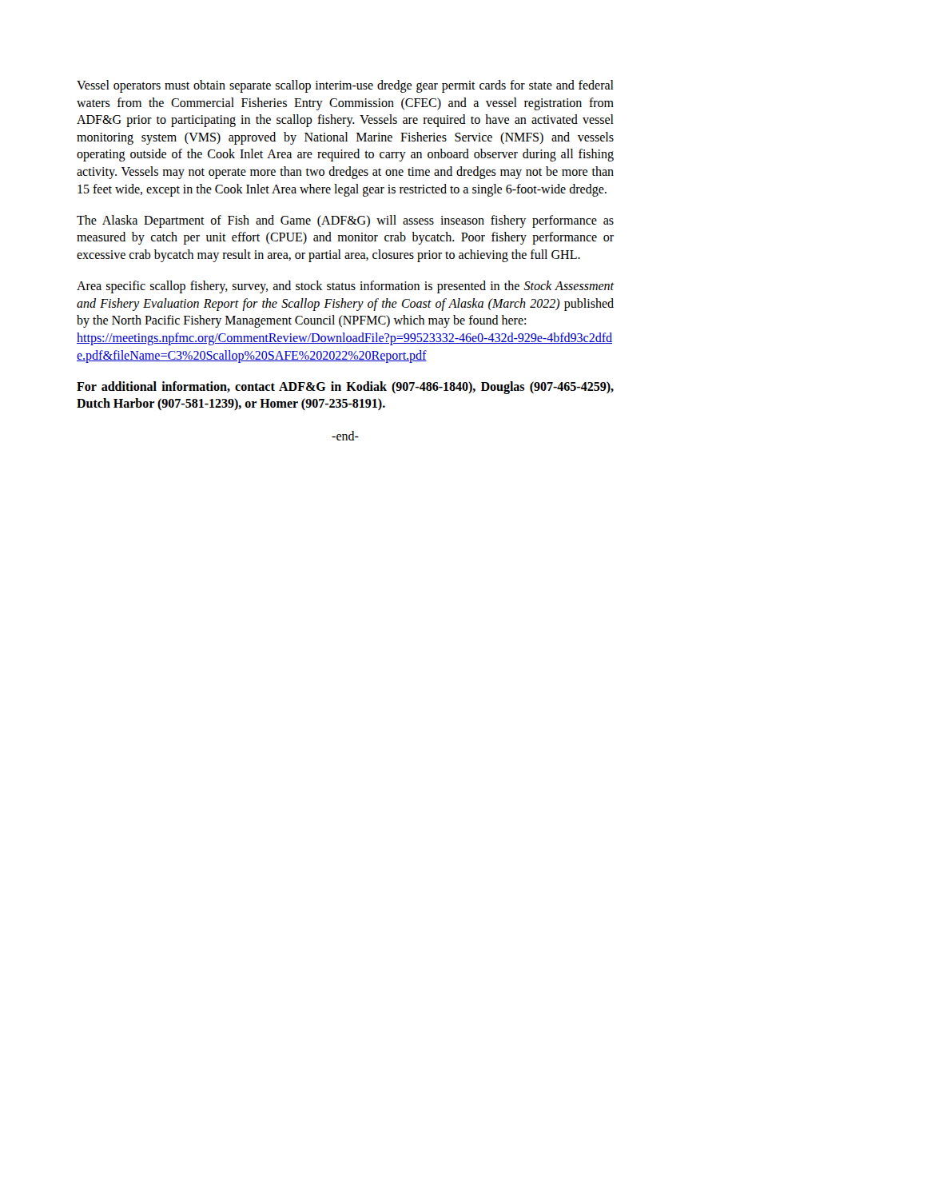Vessel operators must obtain separate scallop interim-use dredge gear permit cards for state and federal waters from the Commercial Fisheries Entry Commission (CFEC) and a vessel registration from ADF&G prior to participating in the scallop fishery. Vessels are required to have an activated vessel monitoring system (VMS) approved by National Marine Fisheries Service (NMFS) and vessels operating outside of the Cook Inlet Area are required to carry an onboard observer during all fishing activity. Vessels may not operate more than two dredges at one time and dredges may not be more than 15 feet wide, except in the Cook Inlet Area where legal gear is restricted to a single 6-foot-wide dredge.
The Alaska Department of Fish and Game (ADF&G) will assess inseason fishery performance as measured by catch per unit effort (CPUE) and monitor crab bycatch. Poor fishery performance or excessive crab bycatch may result in area, or partial area, closures prior to achieving the full GHL.
Area specific scallop fishery, survey, and stock status information is presented in the Stock Assessment and Fishery Evaluation Report for the Scallop Fishery of the Coast of Alaska (March 2022) published by the North Pacific Fishery Management Council (NPFMC) which may be found here:
https://meetings.npfmc.org/CommentReview/DownloadFile?p=99523332-46e0-432d-929e-4bfd93c2dfde.pdf&fileName=C3%20Scallop%20SAFE%202022%20Report.pdf
For additional information, contact ADF&G in Kodiak (907-486-1840), Douglas (907-465-4259), Dutch Harbor (907-581-1239), or Homer (907-235-8191).
-end-